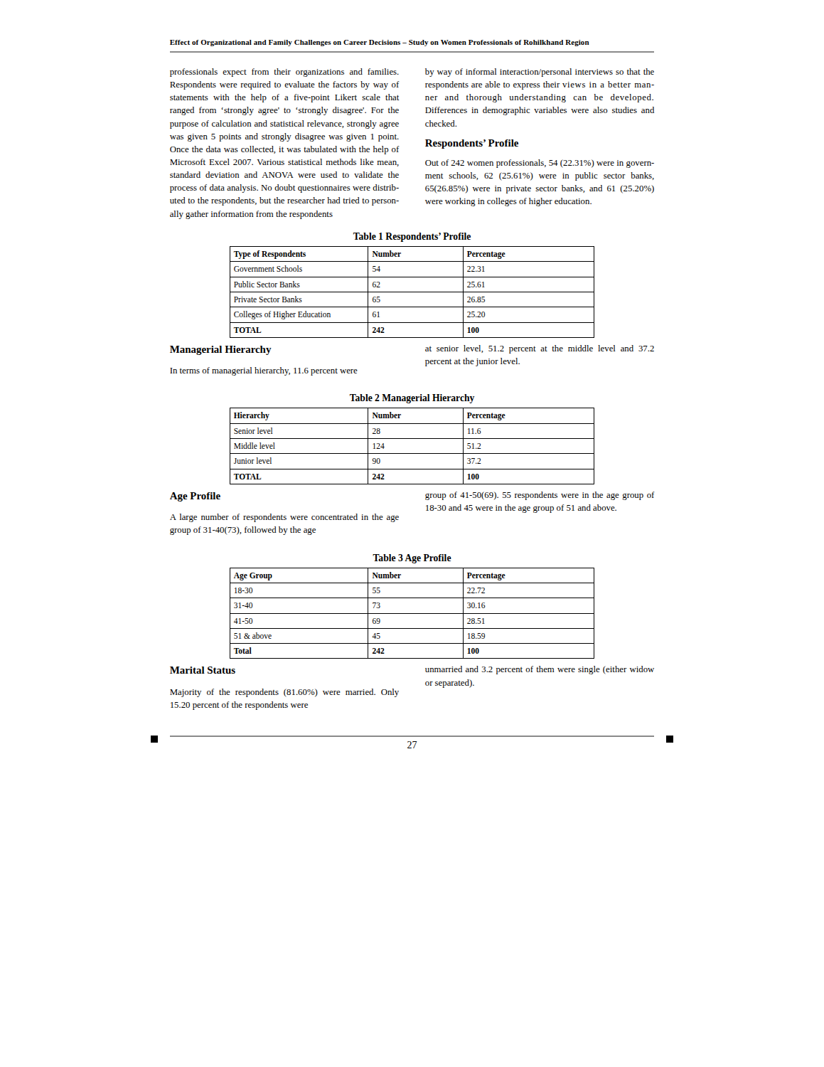Effect of Organizational and Family Challenges on Career Decisions – Study on Women Professionals of Rohilkhand Region
professionals expect from their organizations and families. Respondents were required to evaluate the factors by way of statements with the help of a five-point Likert scale that ranged from ‘strongly agree' to ‘strongly disagree'. For the purpose of calculation and statistical relevance, strongly agree was given 5 points and strongly disagree was given 1 point. Once the data was collected, it was tabulated with the help of Microsoft Excel 2007. Various statistical methods like mean, standard deviation and ANOVA were used to validate the process of data analysis. No doubt questionnaires were distributed to the respondents, but the researcher had tried to personally gather information from the respondents
by way of informal interaction/personal interviews so that the respondents are able to express their views in a better manner and thorough understanding can be developed. Differences in demographic variables were also studies and checked.
Respondents’ Profile
Out of 242 women professionals, 54 (22.31%) were in government schools, 62 (25.61%) were in public sector banks, 65(26.85%) were in private sector banks, and 61 (25.20%) were working in colleges of higher education.
Table 1 Respondents’ Profile
| Type of Respondents | Number | Percentage |
| --- | --- | --- |
| Government Schools | 54 | 22.31 |
| Public Sector Banks | 62 | 25.61 |
| Private Sector Banks | 65 | 26.85 |
| Colleges of Higher Education | 61 | 25.20 |
| TOTAL | 242 | 100 |
Managerial Hierarchy
In terms of managerial hierarchy, 11.6 percent were
at senior level, 51.2 percent at the middle level and 37.2 percent at the junior level.
Table 2 Managerial Hierarchy
| Hierarchy | Number | Percentage |
| --- | --- | --- |
| Senior level | 28 | 11.6 |
| Middle level | 124 | 51.2 |
| Junior level | 90 | 37.2 |
| TOTAL | 242 | 100 |
Age Profile
A large number of respondents were concentrated in the age group of 31-40(73), followed by the age
group of 41-50(69). 55 respondents were in the age group of 18-30 and 45 were in the age group of 51 and above.
Table 3 Age Profile
| Age Group | Number | Percentage |
| --- | --- | --- |
| 18-30 | 55 | 22.72 |
| 31-40 | 73 | 30.16 |
| 41-50 | 69 | 28.51 |
| 51 & above | 45 | 18.59 |
| Total | 242 | 100 |
Marital Status
Majority of the respondents (81.60%) were married. Only 15.20 percent of the respondents were
unmarried and 3.2 percent of them were single (either widow or separated).
27